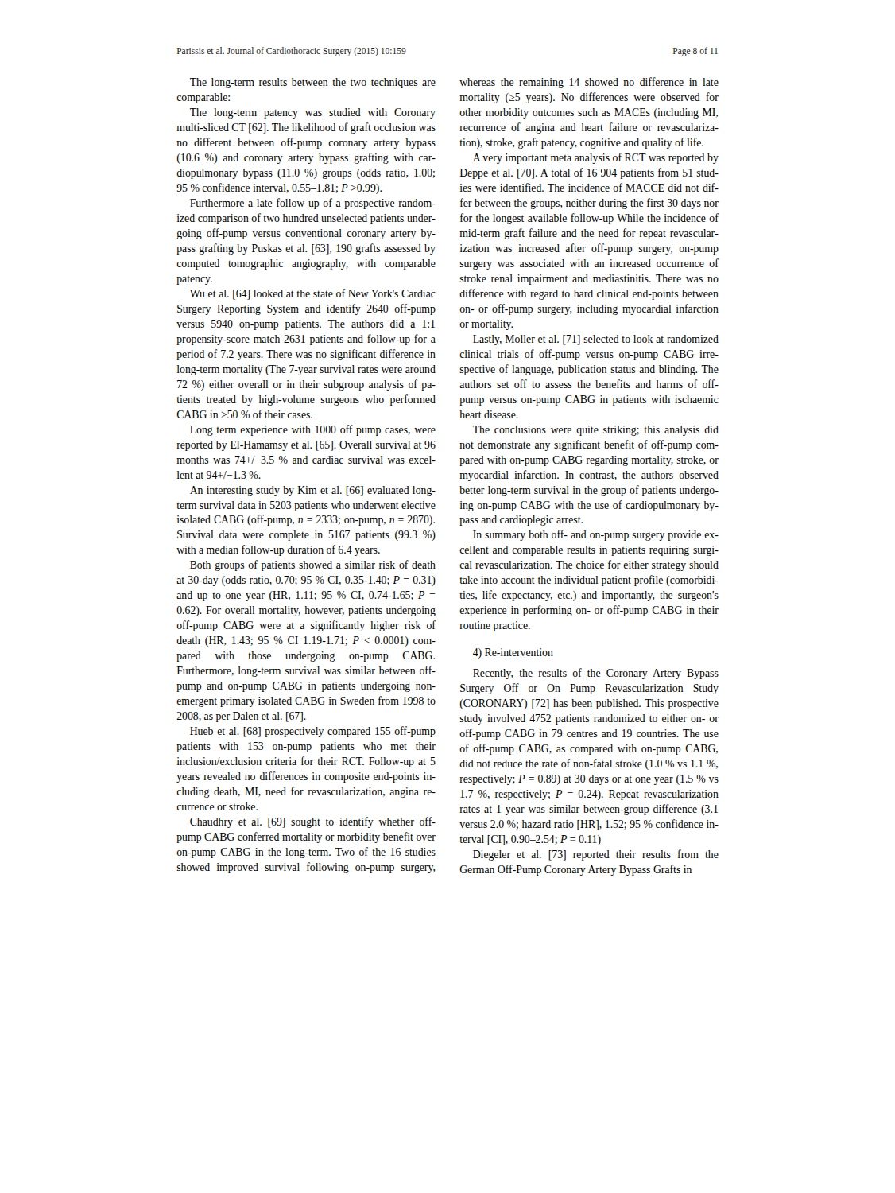Parissis et al. Journal of Cardiothoracic Surgery (2015) 10:159 Page 8 of 11
The long-term results between the two techniques are comparable:
The long-term patency was studied with Coronary multi-sliced CT [62]. The likelihood of graft occlusion was no different between off-pump coronary artery bypass (10.6 %) and coronary artery bypass grafting with cardiopulmonary bypass (11.0 %) groups (odds ratio, 1.00; 95 % confidence interval, 0.55–1.81; P >0.99).
Furthermore a late follow up of a prospective randomized comparison of two hundred unselected patients undergoing off-pump versus conventional coronary artery bypass grafting by Puskas et al. [63], 190 grafts assessed by computed tomographic angiography, with comparable patency.
Wu et al. [64] looked at the state of New York's Cardiac Surgery Reporting System and identify 2640 off-pump versus 5940 on-pump patients. The authors did a 1:1 propensity-score match 2631 patients and follow-up for a period of 7.2 years. There was no significant difference in long-term mortality (The 7-year survival rates were around 72 %) either overall or in their subgroup analysis of patients treated by high-volume surgeons who performed CABG in >50 % of their cases.
Long term experience with 1000 off pump cases, were reported by El-Hamamsy et al. [65]. Overall survival at 96 months was 74+/−3.5 % and cardiac survival was excellent at 94+/−1.3 %.
An interesting study by Kim et al. [66] evaluated long-term survival data in 5203 patients who underwent elective isolated CABG (off-pump, n = 2333; on-pump, n = 2870). Survival data were complete in 5167 patients (99.3 %) with a median follow-up duration of 6.4 years.
Both groups of patients showed a similar risk of death at 30-day (odds ratio, 0.70; 95 % CI, 0.35-1.40; P = 0.31) and up to one year (HR, 1.11; 95 % CI, 0.74-1.65; P = 0.62). For overall mortality, however, patients undergoing off-pump CABG were at a significantly higher risk of death (HR, 1.43; 95 % CI 1.19-1.71; P < 0.0001) compared with those undergoing on-pump CABG. Furthermore, long-term survival was similar between off-pump and on-pump CABG in patients undergoing non-emergent primary isolated CABG in Sweden from 1998 to 2008, as per Dalen et al. [67].
Hueb et al. [68] prospectively compared 155 off-pump patients with 153 on-pump patients who met their inclusion/exclusion criteria for their RCT. Follow-up at 5 years revealed no differences in composite end-points including death, MI, need for revascularization, angina recurrence or stroke.
Chaudhry et al. [69] sought to identify whether off-pump CABG conferred mortality or morbidity benefit over on-pump CABG in the long-term. Two of the 16 studies showed improved survival following on-pump surgery, whereas the remaining 14 showed no difference in late mortality (≥5 years). No differences were observed for other morbidity outcomes such as MACEs (including MI, recurrence of angina and heart failure or revascularization), stroke, graft patency, cognitive and quality of life.
A very important meta analysis of RCT was reported by Deppe et al. [70]. A total of 16 904 patients from 51 studies were identified. The incidence of MACCE did not differ between the groups, neither during the first 30 days nor for the longest available follow-up While the incidence of mid-term graft failure and the need for repeat revascularization was increased after off-pump surgery, on-pump surgery was associated with an increased occurrence of stroke renal impairment and mediastinitis. There was no difference with regard to hard clinical end-points between on- or off-pump surgery, including myocardial infarction or mortality.
Lastly, Moller et al. [71] selected to look at randomized clinical trials of off-pump versus on-pump CABG irrespective of language, publication status and blinding. The authors set off to assess the benefits and harms of off-pump versus on-pump CABG in patients with ischaemic heart disease.
The conclusions were quite striking; this analysis did not demonstrate any significant benefit of off-pump compared with on-pump CABG regarding mortality, stroke, or myocardial infarction. In contrast, the authors observed better long-term survival in the group of patients undergoing on-pump CABG with the use of cardiopulmonary bypass and cardioplegic arrest.
In summary both off- and on-pump surgery provide excellent and comparable results in patients requiring surgical revascularization. The choice for either strategy should take into account the individual patient profile (comorbidities, life expectancy, etc.) and importantly, the surgeon's experience in performing on- or off-pump CABG in their routine practice.
4) Re-intervention
Recently, the results of the Coronary Artery Bypass Surgery Off or On Pump Revascularization Study (CORONARY) [72] has been published. This prospective study involved 4752 patients randomized to either on- or off-pump CABG in 79 centres and 19 countries. The use of off-pump CABG, as compared with on-pump CABG, did not reduce the rate of non-fatal stroke (1.0 % vs 1.1 %, respectively; P = 0.89) at 30 days or at one year (1.5 % vs 1.7 %, respectively; P = 0.24). Repeat revascularization rates at 1 year was similar between-group difference (3.1 versus 2.0 %; hazard ratio [HR], 1.52; 95 % confidence interval [CI], 0.90–2.54; P = 0.11)
Diegeler et al. [73] reported their results from the German Off-Pump Coronary Artery Bypass Grafts in